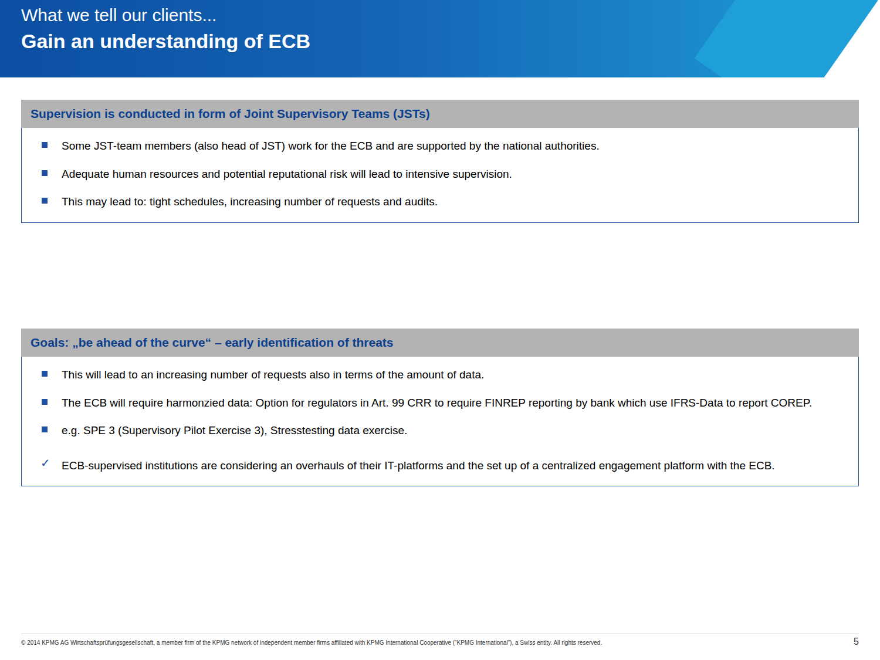What we tell our clients...
Gain an understanding of ECB
Supervision is conducted in form of Joint Supervisory Teams (JSTs)
Some JST-team members (also head of JST) work for the ECB and are supported by the national authorities.
Adequate human resources and potential reputational risk will lead to intensive supervision.
This may lead to: tight schedules, increasing number of requests and audits.
Goals: „be ahead of the curve“ – early identification of threats
This will lead to an increasing number of requests also in terms of the amount of data.
The ECB will require harmonzied data: Option for regulators in Art. 99 CRR to require FINREP reporting by bank which use IFRS-Data to report COREP.
e.g. SPE 3 (Supervisory Pilot Exercise 3), Stresstesting data exercise.
✓ECB-supervised institutions are considering an overhauls of their IT-platforms and the set up of a centralized engagement platform with the ECB.
5
© 2014 KPMG AG Wirtschaftsprüfungsgesellschaft, a member firm of the KPMG network of independent member firms affiliated with KPMG International Cooperative (“KPMG International”), a Swiss entity. All rights reserved.